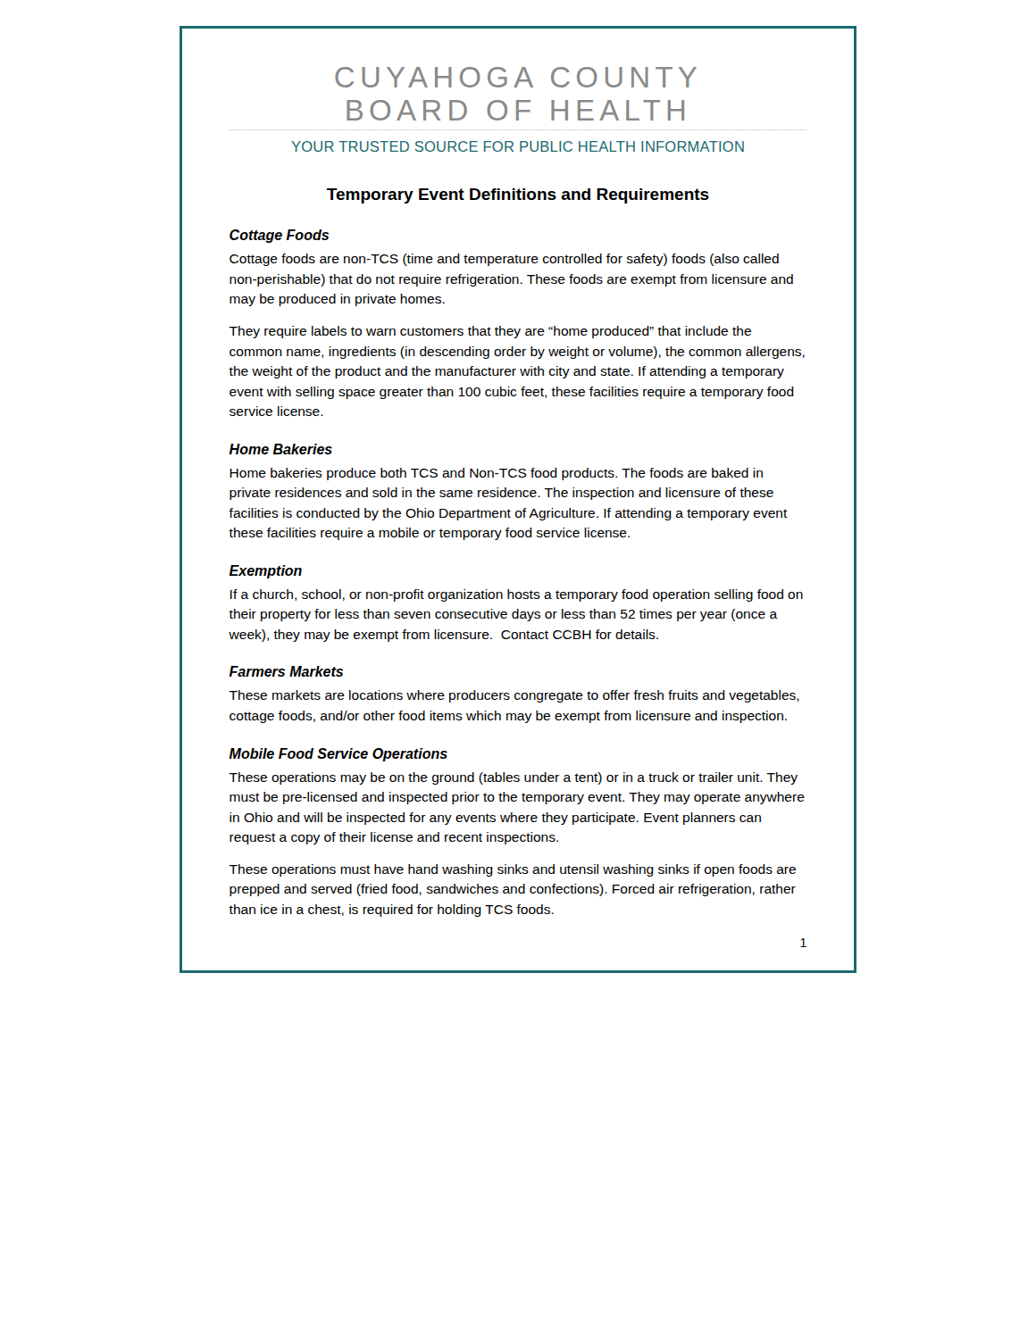CUYAHOGA COUNTY
BOARD OF HEALTH
YOUR TRUSTED SOURCE FOR PUBLIC HEALTH INFORMATION
Temporary Event Definitions and Requirements
Cottage Foods
Cottage foods are non-TCS (time and temperature controlled for safety) foods (also called non-perishable) that do not require refrigeration. These foods are exempt from licensure and may be produced in private homes.
They require labels to warn customers that they are “home produced” that include the common name, ingredients (in descending order by weight or volume), the common allergens, the weight of the product and the manufacturer with city and state. If attending a temporary event with selling space greater than 100 cubic feet, these facilities require a temporary food service license.
Home Bakeries
Home bakeries produce both TCS and Non-TCS food products. The foods are baked in private residences and sold in the same residence. The inspection and licensure of these facilities is conducted by the Ohio Department of Agriculture. If attending a temporary event these facilities require a mobile or temporary food service license.
Exemption
If a church, school, or non-profit organization hosts a temporary food operation selling food on their property for less than seven consecutive days or less than 52 times per year (once a week), they may be exempt from licensure. Contact CCBH for details.
Farmers Markets
These markets are locations where producers congregate to offer fresh fruits and vegetables, cottage foods, and/or other food items which may be exempt from licensure and inspection.
Mobile Food Service Operations
These operations may be on the ground (tables under a tent) or in a truck or trailer unit. They must be pre-licensed and inspected prior to the temporary event. They may operate anywhere in Ohio and will be inspected for any events where they participate. Event planners can request a copy of their license and recent inspections.
These operations must have hand washing sinks and utensil washing sinks if open foods are prepped and served (fried food, sandwiches and confections). Forced air refrigeration, rather than ice in a chest, is required for holding TCS foods.
1